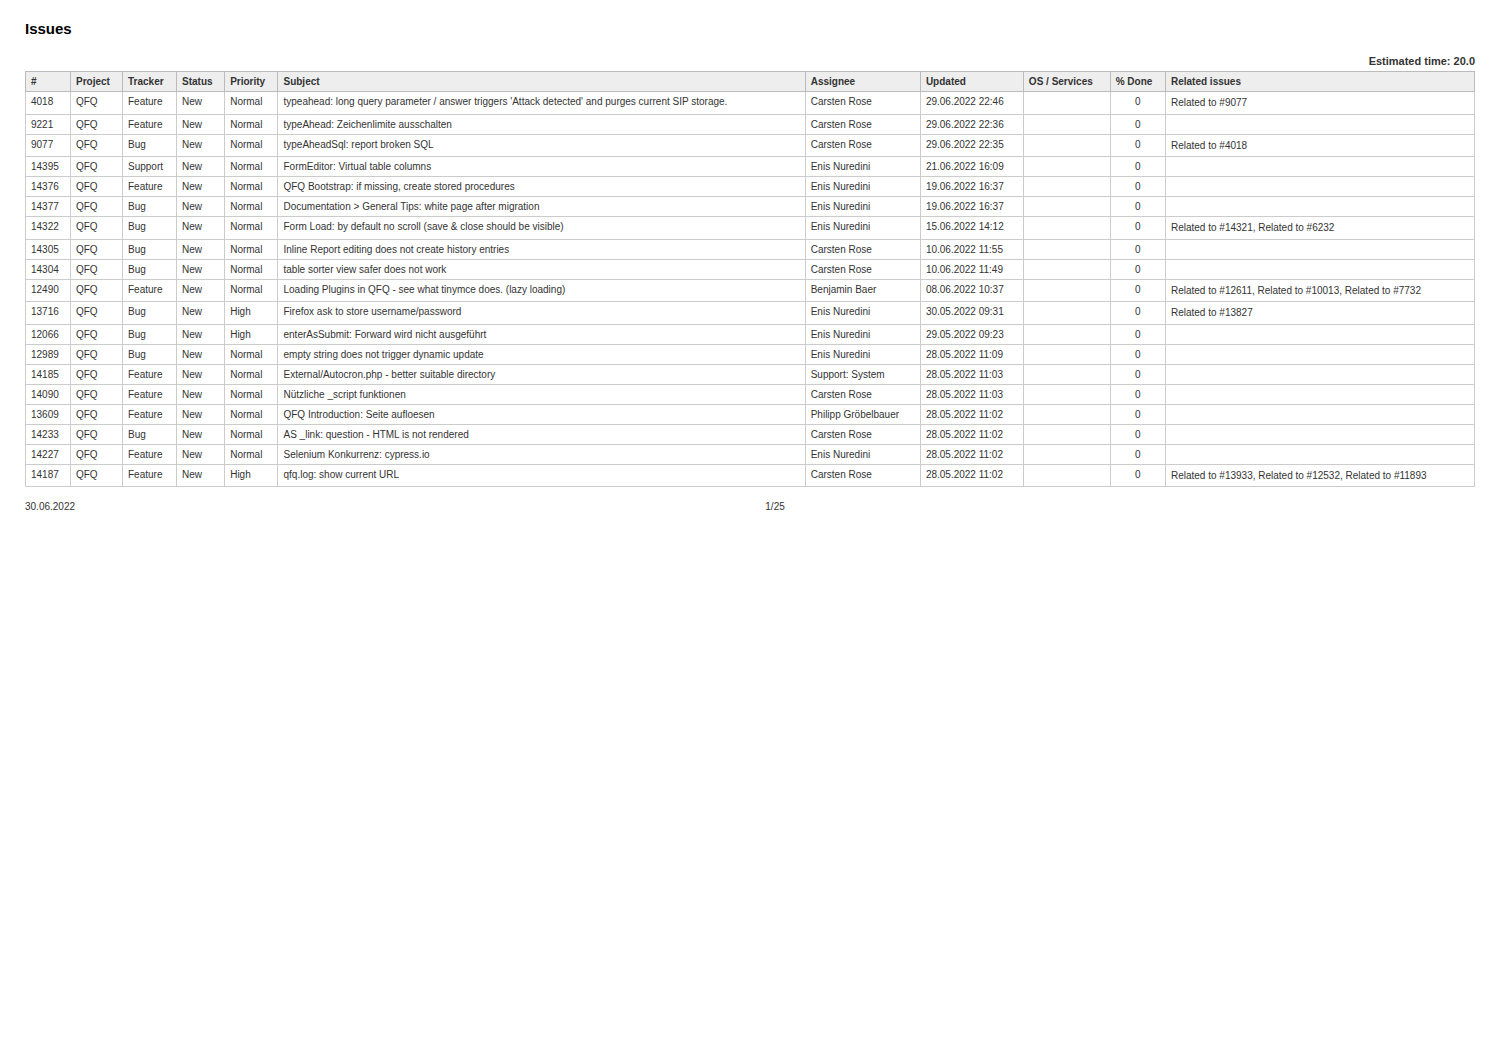Issues
Estimated time: 20.0
| # | Project | Tracker | Status | Priority | Subject | Assignee | Updated | OS / Services | % Done | Related issues |
| --- | --- | --- | --- | --- | --- | --- | --- | --- | --- | --- |
| 4018 | QFQ | Feature | New | Normal | typeahead: long query parameter / answer triggers 'Attack detected' and purges current SIP storage. | Carsten Rose | 29.06.2022 22:46 | | 0 | Related to #9077 |
| 9221 | QFQ | Feature | New | Normal | typeAhead: Zeichenlimite ausschalten | Carsten Rose | 29.06.2022 22:36 | | 0 | |
| 9077 | QFQ | Bug | New | Normal | typeAheadSql: report broken SQL | Carsten Rose | 29.06.2022 22:35 | | 0 | Related to #4018 |
| 14395 | QFQ | Support | New | Normal | FormEditor: Virtual table columns | Enis Nuredini | 21.06.2022 16:09 | | 0 | |
| 14376 | QFQ | Feature | New | Normal | QFQ Bootstrap: if missing, create stored procedures | Enis Nuredini | 19.06.2022 16:37 | | 0 | |
| 14377 | QFQ | Bug | New | Normal | Documentation > General Tips: white page after migration | Enis Nuredini | 19.06.2022 16:37 | | 0 | |
| 14322 | QFQ | Bug | New | Normal | Form Load: by default no scroll (save & close should be visible) | Enis Nuredini | 15.06.2022 14:12 | | 0 | Related to #14321, Related to #6232 |
| 14305 | QFQ | Bug | New | Normal | Inline Report editing does not create history entries | Carsten Rose | 10.06.2022 11:55 | | 0 | |
| 14304 | QFQ | Bug | New | Normal | table sorter view safer does not work | Carsten Rose | 10.06.2022 11:49 | | 0 | |
| 12490 | QFQ | Feature | New | Normal | Loading Plugins in QFQ - see what tinymce does. (lazy loading) | Benjamin Baer | 08.06.2022 10:37 | | 0 | Related to #12611, Related to #10013, Related to #7732 |
| 13716 | QFQ | Bug | New | High | Firefox ask to store username/password | Enis Nuredini | 30.05.2022 09:31 | | 0 | Related to #13827 |
| 12066 | QFQ | Bug | New | High | enterAsSubmit: Forward wird nicht ausgeführt | Enis Nuredini | 29.05.2022 09:23 | | 0 | |
| 12989 | QFQ | Bug | New | Normal | empty string does not trigger dynamic update | Enis Nuredini | 28.05.2022 11:09 | | 0 | |
| 14185 | QFQ | Feature | New | Normal | External/Autocron.php - better suitable directory | Support: System | 28.05.2022 11:03 | | 0 | |
| 14090 | QFQ | Feature | New | Normal | Nützliche _script funktionen | Carsten Rose | 28.05.2022 11:03 | | 0 | |
| 13609 | QFQ | Feature | New | Normal | QFQ Introduction: Seite aufloesen | Philipp Gröbelbauer | 28.05.2022 11:02 | | 0 | |
| 14233 | QFQ | Bug | New | Normal | AS _link: question - HTML is not rendered | Carsten Rose | 28.05.2022 11:02 | | 0 | |
| 14227 | QFQ | Feature | New | Normal | Selenium Konkurrenz: cypress.io | Enis Nuredini | 28.05.2022 11:02 | | 0 | |
| 14187 | QFQ | Feature | New | High | qfq.log: show current URL | Carsten Rose | 28.05.2022 11:02 | | 0 | Related to #13933, Related to #12532, Related to #11893 |
30.06.2022 1/25